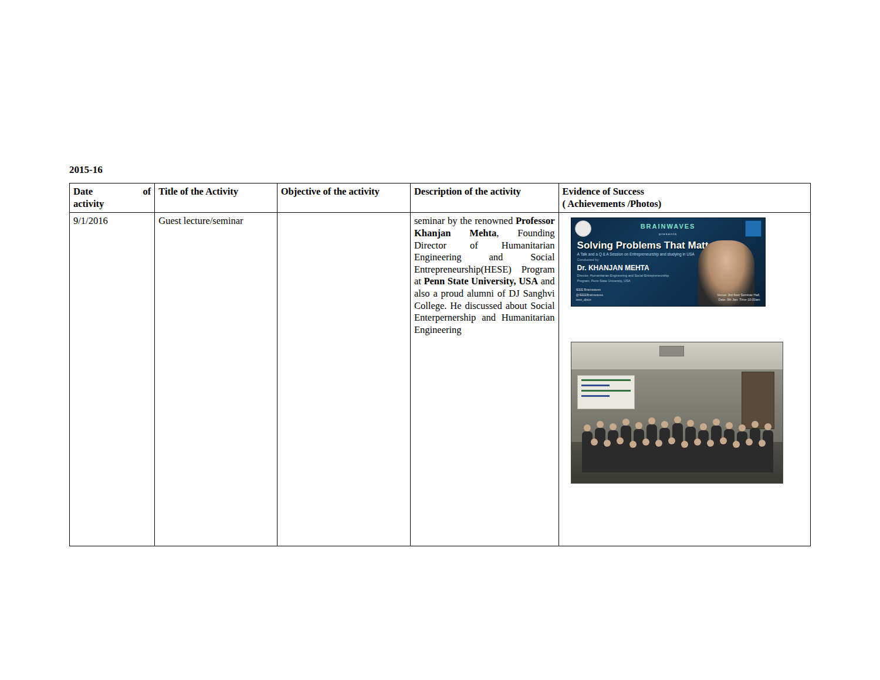2015-16
| Date of activity | Title of the Activity | Objective of the activity | Description of the activity | Evidence of Success ( Achievements /Photos) |
| --- | --- | --- | --- | --- |
| 9/1/2016 | Guest lecture/seminar | | seminar by the renowned Professor Khanjan Mehta , Founding Director of Humanitarian Engineering and Social Entrepreneurship(HESE) Program at Penn State University, USA and also a proud alumni of DJ Sanghvi College. He discussed about Social Enterpernership and Humanitarian Engineering | BRAINWAVES presents Solving Problems That Matter A Talk and a Q & A Session on Entrepreneurship and studying in USA Conducted by Dr. KHANJAN MEHTA Director, Humanitarian Engineering and Social Entrepreneurship Program, Penn State University, USA IEEE Brainwaves @IEEEBrainwaves ieee_djsce Venue: 3rd floor Seminar Hall, Date: 9th Jan Time-10:00am |